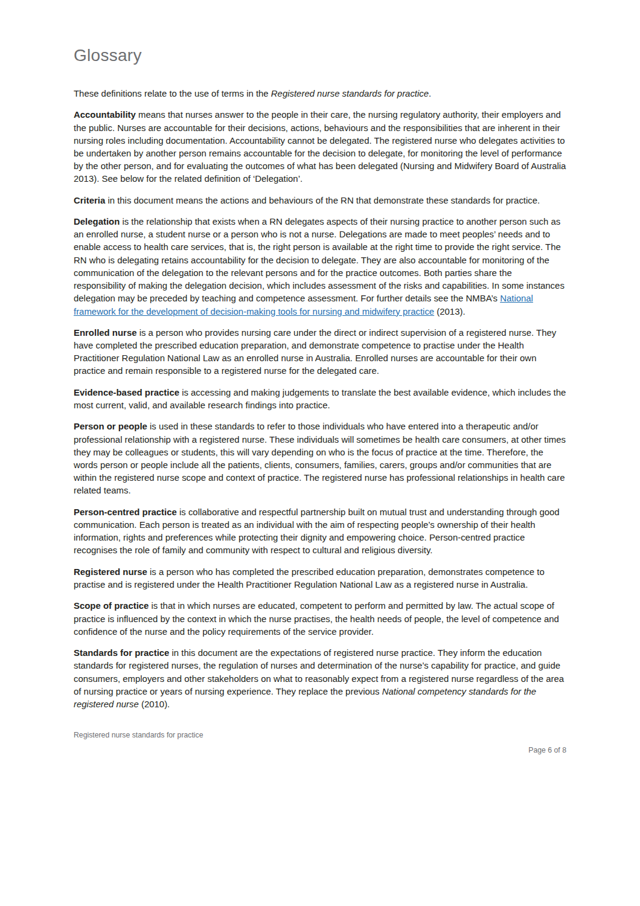Glossary
These definitions relate to the use of terms in the Registered nurse standards for practice.
Accountability means that nurses answer to the people in their care, the nursing regulatory authority, their employers and the public. Nurses are accountable for their decisions, actions, behaviours and the responsibilities that are inherent in their nursing roles including documentation. Accountability cannot be delegated. The registered nurse who delegates activities to be undertaken by another person remains accountable for the decision to delegate, for monitoring the level of performance by the other person, and for evaluating the outcomes of what has been delegated (Nursing and Midwifery Board of Australia 2013). See below for the related definition of ‘Delegation’.
Criteria in this document means the actions and behaviours of the RN that demonstrate these standards for practice.
Delegation is the relationship that exists when a RN delegates aspects of their nursing practice to another person such as an enrolled nurse, a student nurse or a person who is not a nurse. Delegations are made to meet peoples’ needs and to enable access to health care services, that is, the right person is available at the right time to provide the right service. The RN who is delegating retains accountability for the decision to delegate. They are also accountable for monitoring of the communication of the delegation to the relevant persons and for the practice outcomes. Both parties share the responsibility of making the delegation decision, which includes assessment of the risks and capabilities. In some instances delegation may be preceded by teaching and competence assessment. For further details see the NMBA’s National framework for the development of decision-making tools for nursing and midwifery practice (2013).
Enrolled nurse is a person who provides nursing care under the direct or indirect supervision of a registered nurse. They have completed the prescribed education preparation, and demonstrate competence to practise under the Health Practitioner Regulation National Law as an enrolled nurse in Australia. Enrolled nurses are accountable for their own practice and remain responsible to a registered nurse for the delegated care.
Evidence-based practice is accessing and making judgements to translate the best available evidence, which includes the most current, valid, and available research findings into practice.
Person or people is used in these standards to refer to those individuals who have entered into a therapeutic and/or professional relationship with a registered nurse. These individuals will sometimes be health care consumers, at other times they may be colleagues or students, this will vary depending on who is the focus of practice at the time. Therefore, the words person or people include all the patients, clients, consumers, families, carers, groups and/or communities that are within the registered nurse scope and context of practice. The registered nurse has professional relationships in health care related teams.
Person-centred practice is collaborative and respectful partnership built on mutual trust and understanding through good communication. Each person is treated as an individual with the aim of respecting people’s ownership of their health information, rights and preferences while protecting their dignity and empowering choice. Person-centred practice recognises the role of family and community with respect to cultural and religious diversity.
Registered nurse is a person who has completed the prescribed education preparation, demonstrates competence to practise and is registered under the Health Practitioner Regulation National Law as a registered nurse in Australia.
Scope of practice is that in which nurses are educated, competent to perform and permitted by law. The actual scope of practice is influenced by the context in which the nurse practises, the health needs of people, the level of competence and confidence of the nurse and the policy requirements of the service provider.
Standards for practice in this document are the expectations of registered nurse practice. They inform the education standards for registered nurses, the regulation of nurses and determination of the nurse’s capability for practice, and guide consumers, employers and other stakeholders on what to reasonably expect from a registered nurse regardless of the area of nursing practice or years of nursing experience. They replace the previous National competency standards for the registered nurse (2010).
Registered nurse standards for practice Page 6 of 8